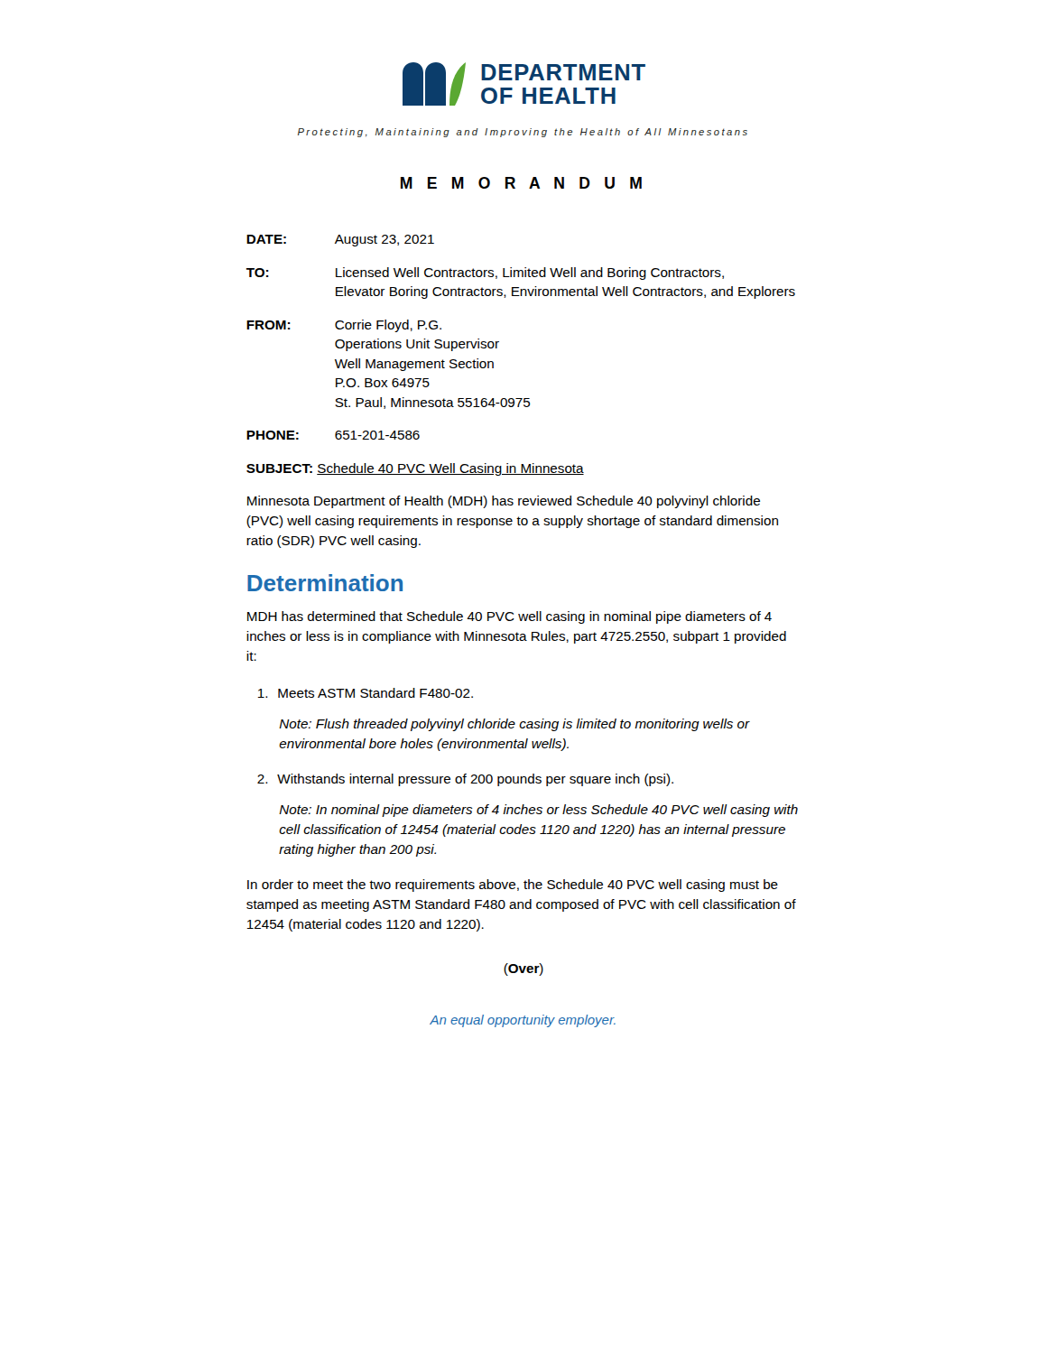DEPARTMENT OF HEALTH
Protecting, Maintaining and Improving the Health of All Minnesotans
M E M O R A N D U M
| DATE: | August 23, 2021 |
| TO: | Licensed Well Contractors, Limited Well and Boring Contractors, Elevator Boring Contractors, Environmental Well Contractors, and Explorers |
| FROM: | Corrie Floyd, P.G. Operations Unit Supervisor Well Management Section P.O. Box 64975 St. Paul, Minnesota 55164-0975 |
| PHONE: | 651-201-4586 |
| SUBJECT: Schedule 40 PVC Well Casing in Minnesota |
Minnesota Department of Health (MDH) has reviewed Schedule 40 polyvinyl chloride (PVC) well casing requirements in response to a supply shortage of standard dimension ratio (SDR) PVC well casing.
Determination
MDH has determined that Schedule 40 PVC well casing in nominal pipe diameters of 4 inches or less is in compliance with Minnesota Rules, part 4725.2550, subpart 1 provided it:
Meets ASTM Standard F480-02. Note: Flush threaded polyvinyl chloride casing is limited to monitoring wells or environmental bore holes (environmental wells).
Withstands internal pressure of 200 pounds per square inch (psi). Note: In nominal pipe diameters of 4 inches or less Schedule 40 PVC well casing with cell classification of 12454 (material codes 1120 and 1220) has an internal pressure rating higher than 200 psi.
In order to meet the two requirements above, the Schedule 40 PVC well casing must be stamped as meeting ASTM Standard F480 and composed of PVC with cell classification of 12454 (material codes 1120 and 1220).
(Over)
An equal opportunity employer.